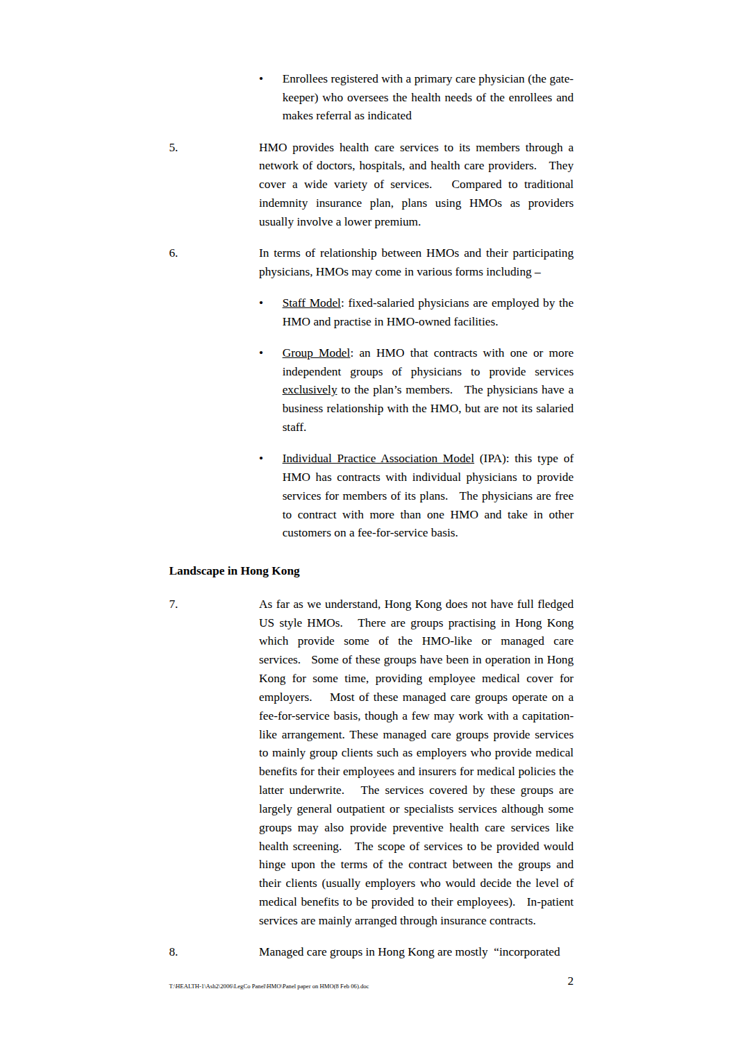• Enrollees registered with a primary care physician (the gate-keeper) who oversees the health needs of the enrollees and makes referral as indicated
5. HMO provides health care services to its members through a network of doctors, hospitals, and health care providers. They cover a wide variety of services. Compared to traditional indemnity insurance plan, plans using HMOs as providers usually involve a lower premium.
6. In terms of relationship between HMOs and their participating physicians, HMOs may come in various forms including –
• Staff Model: fixed-salaried physicians are employed by the HMO and practise in HMO-owned facilities.
• Group Model: an HMO that contracts with one or more independent groups of physicians to provide services exclusively to the plan’s members. The physicians have a business relationship with the HMO, but are not its salaried staff.
• Individual Practice Association Model (IPA): this type of HMO has contracts with individual physicians to provide services for members of its plans. The physicians are free to contract with more than one HMO and take in other customers on a fee-for-service basis.
Landscape in Hong Kong
7. As far as we understand, Hong Kong does not have full fledged US style HMOs. There are groups practising in Hong Kong which provide some of the HMO-like or managed care services. Some of these groups have been in operation in Hong Kong for some time, providing employee medical cover for employers. Most of these managed care groups operate on a fee-for-service basis, though a few may work with a capitation-like arrangement. These managed care groups provide services to mainly group clients such as employers who provide medical benefits for their employees and insurers for medical policies the latter underwrite. The services covered by these groups are largely general outpatient or specialists services although some groups may also provide preventive health care services like health screening. The scope of services to be provided would hinge upon the terms of the contract between the groups and their clients (usually employers who would decide the level of medical benefits to be provided to their employees). In-patient services are mainly arranged through insurance contracts.
8. Managed care groups in Hong Kong are mostly “incorporated
T:\HEALTH-1\Ash2\2006\LegCo Panel\HMO\Panel paper on HMO(8 Feb 06).doc 2